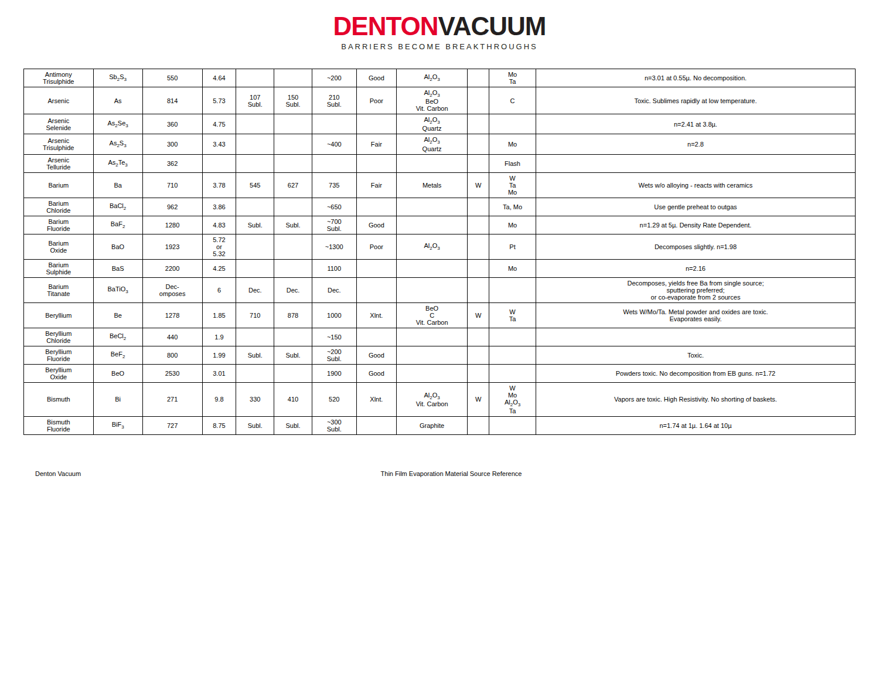DENTON VACUUM
BARRIERS BECOME BREAKTHROUGHS
| Antimony Trisulphide | Sb 2 S 3 | 550 | 4.64 | | | ~200 | Good | Al 2 O 3 | | Mo Ta | n=3.01 at 0.55µ. No decomposition. |
| Arsenic | As | 814 | 5.73 | 107 Subl. | 150 Subl. | 210 Subl. | Poor | Al 2 O 3 BeO Vit. Carbon | | C | Toxic. Sublimes rapidly at low temperature. |
| Arsenic Selenide | As 2 Se 3 | 360 | 4.75 | | | | | Al 2 O 3 Quartz | | | n=2.41 at 3.8µ. |
| Arsenic Trisulphide | As 2 S 3 | 300 | 3.43 | | | ~400 | Fair | Al 2 O 3 Quartz | | Mo | n=2.8 |
| Arsenic Telluride | As 2 Te 3 | 362 | | | | | | | | Flash | |
| Barium | Ba | 710 | 3.78 | 545 | 627 | 735 | Fair | Metals | W | W Ta Mo | Wets w/o alloying - reacts with ceramics |
| Barium Chloride | BaCl 2 | 962 | 3.86 | | | ~650 | | | | Ta, Mo | Use gentle preheat to outgas |
| Barium Fluoride | BaF 2 | 1280 | 4.83 | Subl. | Subl. | ~700 Subl. | Good | | | Mo | n=1.29 at 5µ. Density Rate Dependent. |
| Barium Oxide | BaO | 1923 | 5.72 or 5.32 | | | ~1300 | Poor | Al 2 O 3 | | Pt | Decomposes slightly. n=1.98 |
| Barium Sulphide | BaS | 2200 | 4.25 | | | 1100 | | | | Mo | n=2.16 |
| Barium Titanate | BaTiO 3 | Dec- omposes | 6 | Dec. | Dec. | Dec. | | | | | Decomposes, yields free Ba from single source; sputtering preferred; or co-evaporate from 2 sources |
| Beryllium | Be | 1278 | 1.85 | 710 | 878 | 1000 | Xlnt. | BeO C Vit. Carbon | W | W Ta | Wets W/Mo/Ta. Metal powder and oxides are toxic. Evaporates easily. |
| Beryllium Chloride | BeCl 2 | 440 | 1.9 | | | ~150 | | | | | |
| Beryllium Fluoride | BeF 2 | 800 | 1.99 | Subl. | Subl. | ~200 Subl. | Good | | | | Toxic. |
| Beryllium Oxide | BeO | 2530 | 3.01 | | | 1900 | Good | | | | Powders toxic. No decomposition from EB guns. n=1.72 |
| Bismuth | Bi | 271 | 9.8 | 330 | 410 | 520 | Xlnt. | Al 2 O 3 Vit. Carbon | W | W Mo Al 2 O 3 Ta | Vapors are toxic. High Resistivity. No shorting of baskets. |
| Bismuth Fluoride | BiF 3 | 727 | 8.75 | Subl. | Subl. | ~300 Subl. | | Graphite | | | n=1.74 at 1µ. 1.64 at 10µ |
Denton Vacuum
Thin Film Evaporation Material Source Reference